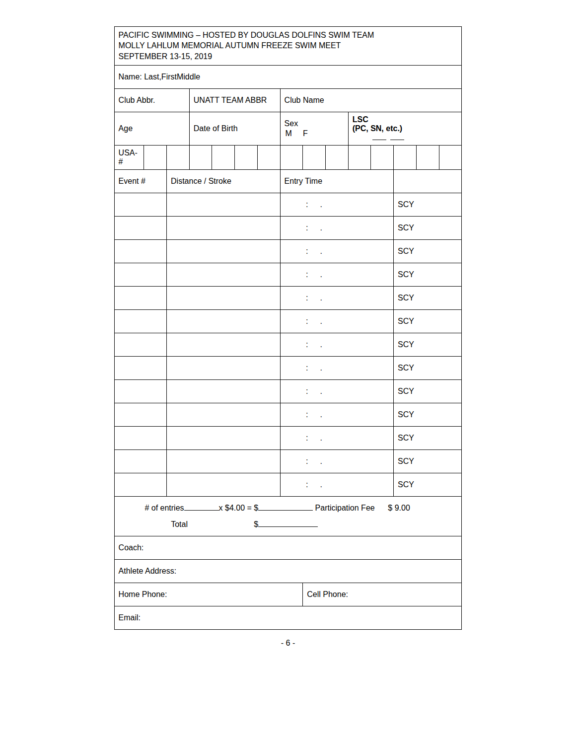| PACIFIC SWIMMING – HOSTED BY DOUGLAS DOLFINS SWIM TEAM MOLLY LAHLUM MEMORIAL AUTUMN FREEZE SWIM MEET SEPTEMBER 13-15, 2019 |
| Name: Last, First Middle |
| Club Abbr. | UNATT TEAM ABBR | Club Name |
| Age | Date of Birth | Sex M F | LSC (PC, SN, etc.) |
| USA-# | | | | | | | | | | | | | | |
| Event # | Distance / Stroke | Entry Time | |
| | | : . | SCY |
| | | : . | SCY |
| | | : . | SCY |
| | | : . | SCY |
| | | : . | SCY |
| | | : . | SCY |
| | | : . | SCY |
| | | : . | SCY |
| | | : . | SCY |
| | | : . | SCY |
| | | : . | SCY |
| | | : . | SCY |
| | | : . | SCY |
| # of entries x $4.00 = $ Participation Fee $ 9.00 Total $ |
| Coach: |
| Athlete Address: |
| Home Phone: | Cell Phone: |
| Email: |
- 6 -